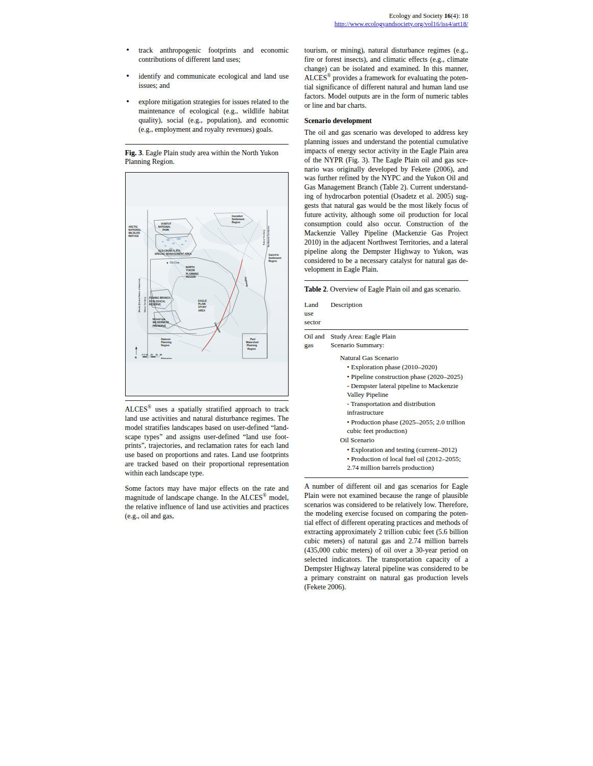Ecology and Society 16(4): 18
http://www.ecologyandsociety.org/vol16/iss4/art18/
track anthropogenic footprints and economic contributions of different land uses;
identify and communicate ecological and land use issues; and
explore mitigation strategies for issues related to the maintenance of ecological (e.g., wildlife habitat quality), social (e.g., population), and economic (e.g., employment and royalty revenues) goals.
Fig. 3. Eagle Plain study area within the North Yukon Planning Region.
ARCTIC NATIONAL WILDLIFE REFUGE VUNTUT NATIONAL PARK Inuvialuit Settlement Region OLD CROW FLATS SPECIAL MANAGEMENT AREA Gwich'in Settlement Region Old Crow NORTH YUKON PLANNING REGION EAGLE PLAIN STUDY AREA FISHING BRANCH ECOLOGICAL RESERVE Ni'iinlii'njik WILDERNESS PRESERVE Highway Dempster Dawson Planning Region Peel Watershed Planning Region Alaska (United States of America) Yukon Territory Yukon Territory Northwest Territories N 0 5 10 20 30 40 Kilometers
ALCES® uses a spatially stratified approach to track land use activities and natural disturbance regimes. The model stratifies landscapes based on user-defined “landscape types” and assigns user-defined “land use footprints”, trajectories, and reclamation rates for each land use based on proportions and rates. Land use footprints are tracked based on their proportional representation within each landscape type.
Some factors may have major effects on the rate and magnitude of landscape change. In the ALCES® model, the relative influence of land use activities and practices (e.g., oil and gas,
tourism, or mining), natural disturbance regimes (e.g., fire or forest insects), and climatic effects (e.g., climate change) can be isolated and examined. In this manner, ALCES® provides a framework for evaluating the potential significance of different natural and human land use factors. Model outputs are in the form of numeric tables or line and bar charts.
Scenario development
The oil and gas scenario was developed to address key planning issues and understand the potential cumulative impacts of energy sector activity in the Eagle Plain area of the NYPR (Fig. 3). The Eagle Plain oil and gas scenario was originally developed by Fekete (2006), and was further refined by the NYPC and the Yukon Oil and Gas Management Branch (Table 2). Current understanding of hydrocarbon potential (Osadetz et al. 2005) suggests that natural gas would be the most likely focus of future activity, although some oil production for local consumption could also occur. Construction of the Mackenzie Valley Pipeline (Mackenzie Gas Project 2010) in the adjacent Northwest Territories, and a lateral pipeline along the Dempster Highway to Yukon, was considered to be a necessary catalyst for natural gas development in Eagle Plain.
Table 2. Overview of Eagle Plain oil and gas scenario.
| Land use sector | Description |
| --- | --- |
| Oil and gas | Study Area: Eagle Plain Scenario Summary: Natural Gas Scenario • Exploration phase (2010–2020) • Pipeline construction phase (2020–2025) - Dempster lateral pipeline to Mackenzie Valley Pipeline - Transportation and distribution infrastructure • Production phase (2025–2055; 2.0 trillion cubic feet production) Oil Scenario • Exploration and testing (current–2012) • Production of local fuel oil (2012–2055; 2.74 million barrels production) |
A number of different oil and gas scenarios for Eagle Plain were not examined because the range of plausible scenarios was considered to be relatively low. Therefore, the modeling exercise focused on comparing the potential effect of different operating practices and methods of extracting approximately 2 trillion cubic feet (5.6 billion cubic meters) of natural gas and 2.74 million barrels (435,000 cubic meters) of oil over a 30-year period on selected indicators. The transportation capacity of a Dempster Highway lateral pipeline was considered to be a primary constraint on natural gas production levels (Fekete 2006).